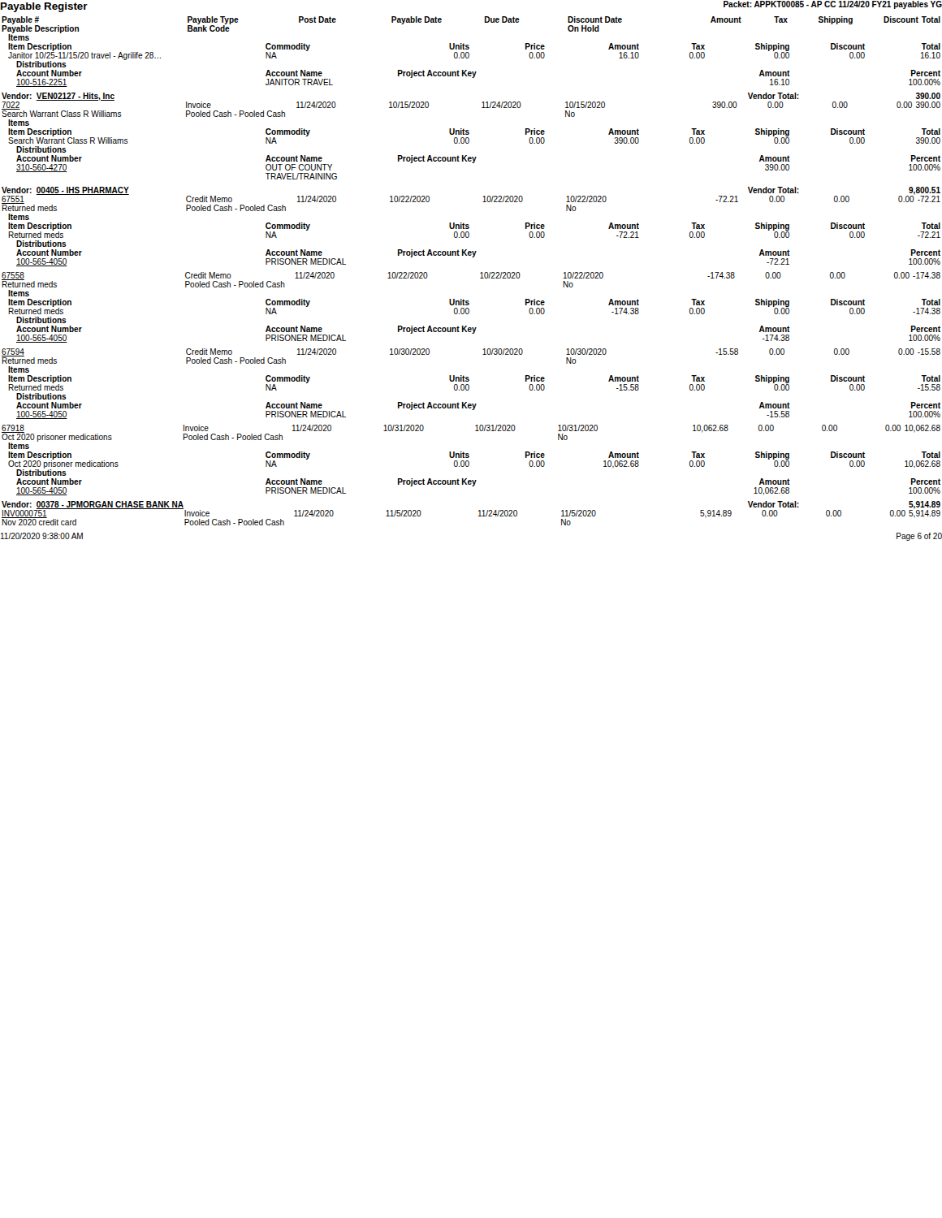Payable Register
Packet: APPKT00085 - AP CC 11/24/20 FY21 payables YG
| Payable # | Payable Type | Post Date | Payable Date | Due Date | Discount Date | Amount | Tax | Shipping | Discount | Total |
| Payable Description | Bank Code | | | | On Hold | |
| Items | |
| Item Description | Commodity | Units | Price | Amount | Tax | Shipping | Discount | Total |
| Janitor 10/25-11/15/20 travel - Agrilife 28… | NA | 0.00 | 0.00 | 16.10 | 0.00 | 0.00 | 0.00 | 16.10 |
| Distributions |
| Account Number | Account Name | Project Account Key | Amount | Percent |
| 100-516-2251 | JANITOR TRAVEL | | 16.10 | 100.00% |
| Vendor: VEN02127 - Hits, Inc | Vendor Total: | 390.00 |
| 7022 | Invoice | 11/24/2020 | 10/15/2020 | 11/24/2020 | 10/15/2020 | 390.00 | 0.00 | 0.00 | 0.00 | 390.00 |
| Search Warrant Class R Williams | Pooled Cash - Pooled Cash | | No | |
| Items | |
| Item Description | Commodity | Units | Price | Amount | Tax | Shipping | Discount | Total |
| Search Warrant Class R Williams | NA | 0.00 | 0.00 | 390.00 | 0.00 | 0.00 | 0.00 | 390.00 |
| Distributions |
| Account Number | Account Name | Project Account Key | Amount | Percent |
| 310-560-4270 | OUT OF COUNTY TRAVEL/TRAINING | | 390.00 | 100.00% |
| Vendor: 00405 - IHS PHARMACY | Vendor Total: | 9,800.51 |
| 67551 | Credit Memo | 11/24/2020 | 10/22/2020 | 10/22/2020 | 10/22/2020 | -72.21 | 0.00 | 0.00 | 0.00 | -72.21 |
| Returned meds | Pooled Cash - Pooled Cash | | No | |
| Items | |
| Item Description | Commodity | Units | Price | Amount | Tax | Shipping | Discount | Total |
| Returned meds | NA | 0.00 | 0.00 | -72.21 | 0.00 | 0.00 | 0.00 | -72.21 |
| Distributions |
| Account Number | Account Name | Project Account Key | Amount | Percent |
| 100-565-4050 | PRISONER MEDICAL | | -72.21 | 100.00% |
| 67558 | Credit Memo | 11/24/2020 | 10/22/2020 | 10/22/2020 | 10/22/2020 | -174.38 | 0.00 | 0.00 | 0.00 | -174.38 |
| Returned meds | Pooled Cash - Pooled Cash | | No | |
| Items | |
| Item Description | Commodity | Units | Price | Amount | Tax | Shipping | Discount | Total |
| Returned meds | NA | 0.00 | 0.00 | -174.38 | 0.00 | 0.00 | 0.00 | -174.38 |
| Distributions |
| Account Number | Account Name | Project Account Key | Amount | Percent |
| 100-565-4050 | PRISONER MEDICAL | | -174.38 | 100.00% |
| 67594 | Credit Memo | 11/24/2020 | 10/30/2020 | 10/30/2020 | 10/30/2020 | -15.58 | 0.00 | 0.00 | 0.00 | -15.58 |
| Returned meds | Pooled Cash - Pooled Cash | | No | |
| Items | |
| Item Description | Commodity | Units | Price | Amount | Tax | Shipping | Discount | Total |
| Returned meds | NA | 0.00 | 0.00 | -15.58 | 0.00 | 0.00 | 0.00 | -15.58 |
| Distributions |
| Account Number | Account Name | Project Account Key | Amount | Percent |
| 100-565-4050 | PRISONER MEDICAL | | -15.58 | 100.00% |
| 67918 | Invoice | 11/24/2020 | 10/31/2020 | 10/31/2020 | 10/31/2020 | 10,062.68 | 0.00 | 0.00 | 0.00 | 10,062.68 |
| Oct 2020 prisoner medications | Pooled Cash - Pooled Cash | | No | |
| Items | |
| Item Description | Commodity | Units | Price | Amount | Tax | Shipping | Discount | Total |
| Oct 2020 prisoner medications | NA | 0.00 | 0.00 | 10,062.68 | 0.00 | 0.00 | 0.00 | 10,062.68 |
| Distributions |
| Account Number | Account Name | Project Account Key | Amount | Percent |
| 100-565-4050 | PRISONER MEDICAL | | 10,062.68 | 100.00% |
| Vendor: 00378 - JPMORGAN CHASE BANK NA | Vendor Total: | 5,914.89 |
| INV0000751 | Invoice | 11/24/2020 | 11/5/2020 | 11/24/2020 | 11/5/2020 | 5,914.89 | 0.00 | 0.00 | 0.00 | 5,914.89 |
| Nov 2020 credit card | Pooled Cash - Pooled Cash | | No | |
11/20/2020 9:38:00 AM
Page 6 of 20